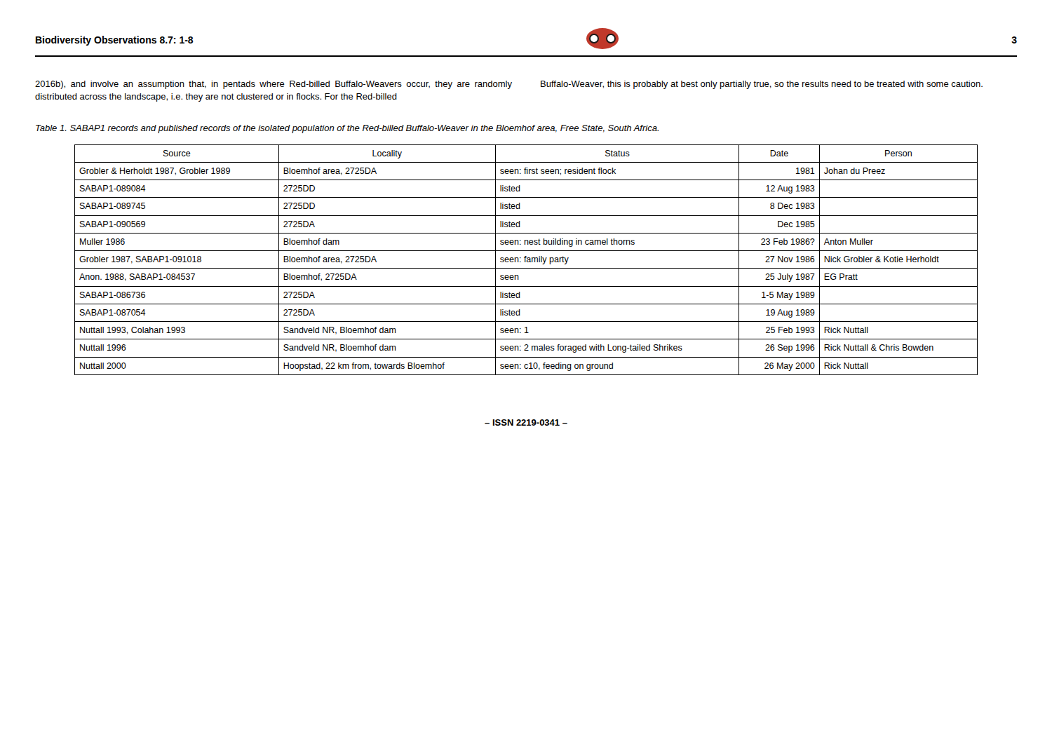Biodiversity Observations 8.7: 1-8
3
2016b), and involve an assumption that, in pentads where Red-billed Buffalo-Weavers occur, they are randomly distributed across the landscape, i.e. they are not clustered or in flocks. For the Red-billed
Buffalo-Weaver, this is probably at best only partially true, so the results need to be treated with some caution.
Table 1. SABAP1 records and published records of the isolated population of the Red-billed Buffalo-Weaver in the Bloemhof area, Free State, South Africa.
| Source | Locality | Status | Date | Person |
| --- | --- | --- | --- | --- |
| Grobler & Herholdt 1987, Grobler 1989 | Bloemhof area, 2725DA | seen: first seen; resident flock | 1981 | Johan du Preez |
| SABAP1-089084 | 2725DD | listed | 12 Aug 1983 | |
| SABAP1-089745 | 2725DD | listed | 8 Dec 1983 | |
| SABAP1-090569 | 2725DA | listed | Dec 1985 | |
| Muller 1986 | Bloemhof dam | seen: nest building in camel thorns | 23 Feb 1986? | Anton Muller |
| Grobler 1987, SABAP1-091018 | Bloemhof area, 2725DA | seen: family party | 27 Nov 1986 | Nick Grobler & Kotie Herholdt |
| Anon. 1988, SABAP1-084537 | Bloemhof, 2725DA | seen | 25 July 1987 | EG Pratt |
| SABAP1-086736 | 2725DA | listed | 1-5 May 1989 | |
| SABAP1-087054 | 2725DA | listed | 19 Aug 1989 | |
| Nuttall 1993, Colahan 1993 | Sandveld NR, Bloemhof dam | seen: 1 | 25 Feb 1993 | Rick Nuttall |
| Nuttall 1996 | Sandveld NR, Bloemhof dam | seen: 2 males foraged with Long-tailed Shrikes | 26 Sep 1996 | Rick Nuttall & Chris Bowden |
| Nuttall 2000 | Hoopstad, 22 km from, towards Bloemhof | seen: c10, feeding on ground | 26 May 2000 | Rick Nuttall |
– ISSN 2219-0341 –